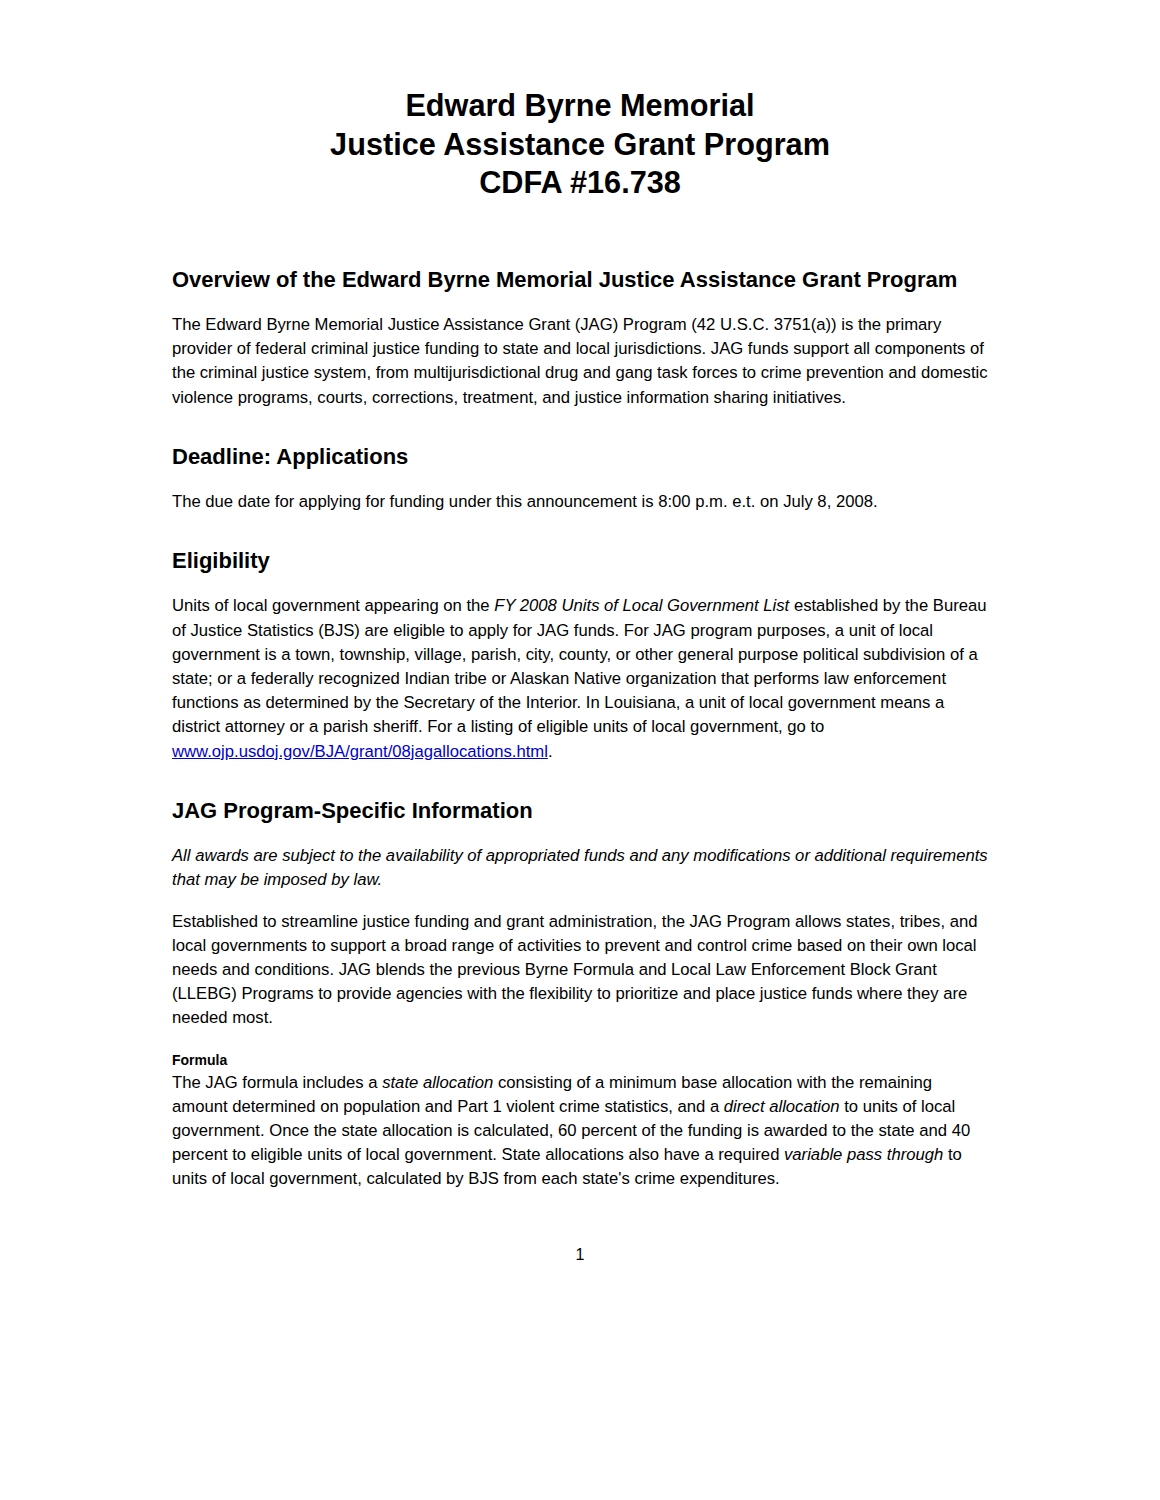Edward Byrne Memorial
Justice Assistance Grant Program
CDFA #16.738
Overview of the Edward Byrne Memorial Justice Assistance Grant Program
The Edward Byrne Memorial Justice Assistance Grant (JAG) Program (42 U.S.C. 3751(a)) is the primary provider of federal criminal justice funding to state and local jurisdictions. JAG funds support all components of the criminal justice system, from multijurisdictional drug and gang task forces to crime prevention and domestic violence programs, courts, corrections, treatment, and justice information sharing initiatives.
Deadline: Applications
The due date for applying for funding under this announcement is 8:00 p.m. e.t. on July 8, 2008.
Eligibility
Units of local government appearing on the FY 2008 Units of Local Government List established by the Bureau of Justice Statistics (BJS) are eligible to apply for JAG funds. For JAG program purposes, a unit of local government is a town, township, village, parish, city, county, or other general purpose political subdivision of a state; or a federally recognized Indian tribe or Alaskan Native organization that performs law enforcement functions as determined by the Secretary of the Interior. In Louisiana, a unit of local government means a district attorney or a parish sheriff. For a listing of eligible units of local government, go to www.ojp.usdoj.gov/BJA/grant/08jagallocations.html.
JAG Program-Specific Information
All awards are subject to the availability of appropriated funds and any modifications or additional requirements that may be imposed by law.
Established to streamline justice funding and grant administration, the JAG Program allows states, tribes, and local governments to support a broad range of activities to prevent and control crime based on their own local needs and conditions. JAG blends the previous Byrne Formula and Local Law Enforcement Block Grant (LLEBG) Programs to provide agencies with the flexibility to prioritize and place justice funds where they are needed most.
Formula
The JAG formula includes a state allocation consisting of a minimum base allocation with the remaining amount determined on population and Part 1 violent crime statistics, and a direct allocation to units of local government. Once the state allocation is calculated, 60 percent of the funding is awarded to the state and 40 percent to eligible units of local government. State allocations also have a required variable pass through to units of local government, calculated by BJS from each state's crime expenditures.
1